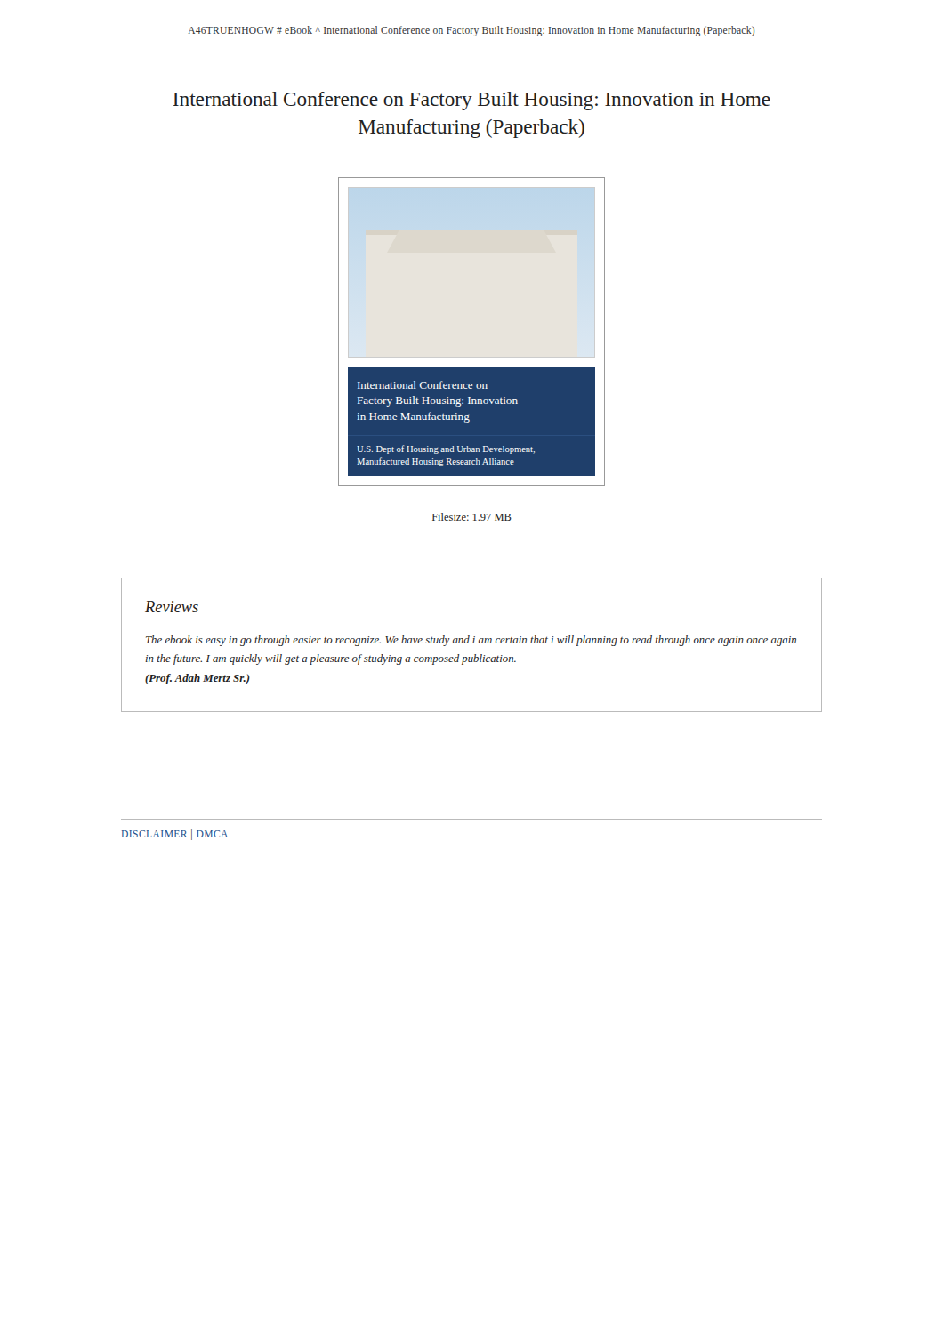A46TRUENHOGW # eBook ^ International Conference on Factory Built Housing: Innovation in Home Manufacturing (Paperback)
International Conference on Factory Built Housing: Innovation in Home Manufacturing (Paperback)
International Conference on
Factory Built Housing: Innovation
in Home Manufacturing
U.S. Dept of Housing and Urban Development,
Manufactured Housing Research Alliance
Filesize: 1.97 MB
Reviews
The ebook is easy in go through easier to recognize. We have study and i am certain that i will planning to read through once again once again in the future. I am quickly will get a pleasure of studying a composed publication. (Prof. Adah Mertz Sr.)
DISCLAIMER | DMCA